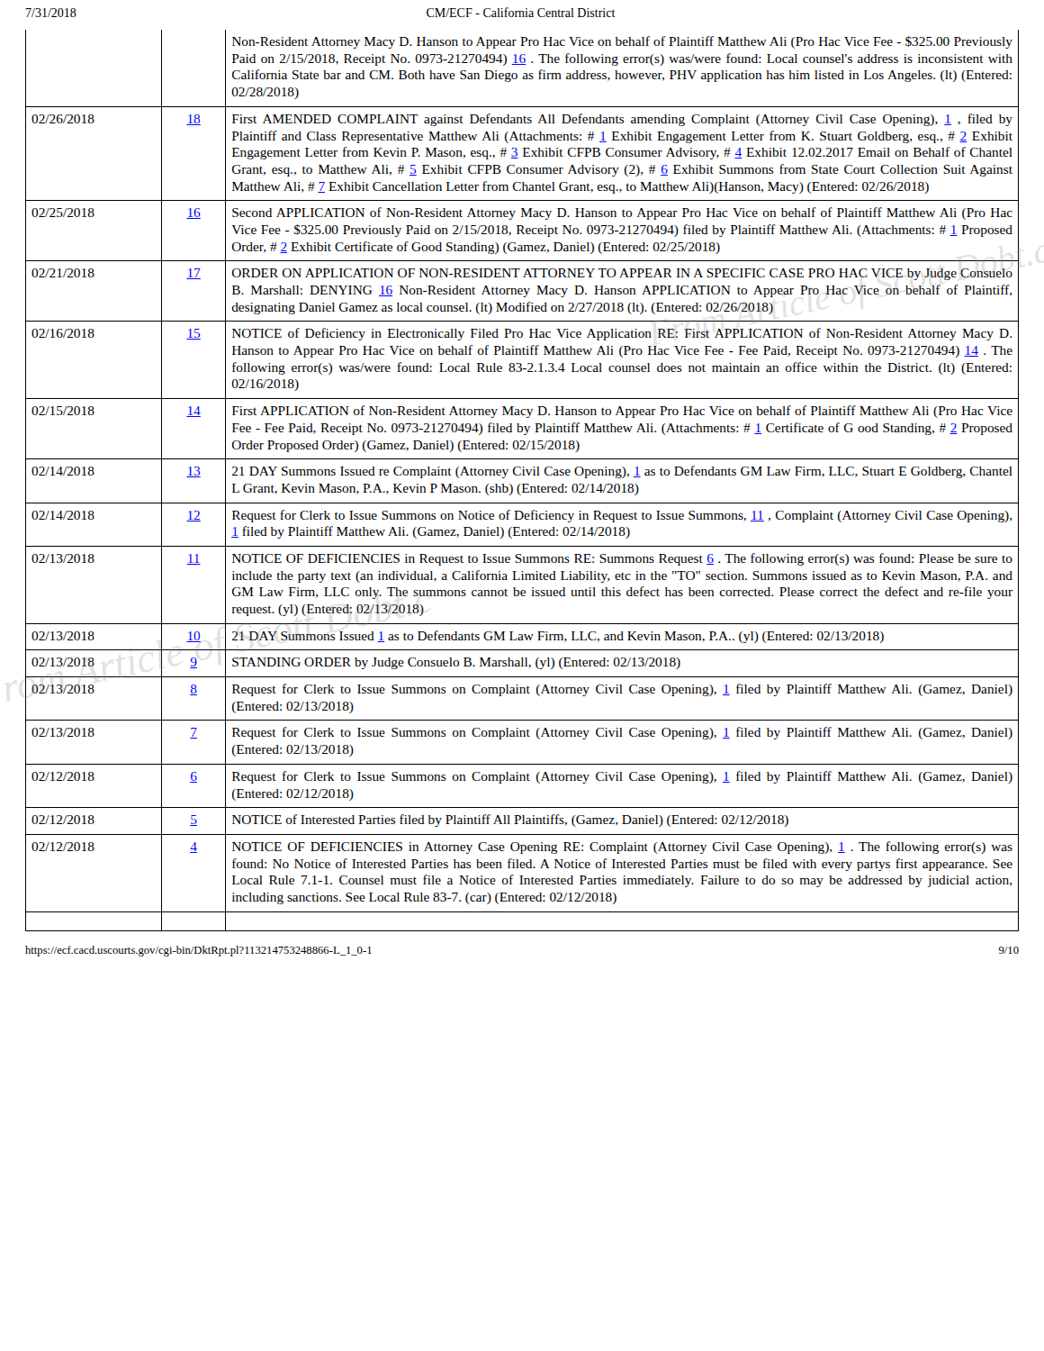7/31/2018
CM/ECF - California Central District
From Article of Scott Dobt.c
From Article of Scott Dobt.c
| | | Non-Resident Attorney Macy D. Hanson to Appear Pro Hac Vice on behalf of Plaintiff Matthew Ali (Pro Hac Vice Fee - $325.00 Previously Paid on 2/15/2018, Receipt No. 0973-21270494) 16 . The following error(s) was/were found: Local counsel's address is inconsistent with California State bar and CM. Both have San Diego as firm address, however, PHV application has him listed in Los Angeles. (lt) (Entered: 02/28/2018) |
| 02/26/2018 | 18 | First AMENDED COMPLAINT against Defendants All Defendants amending Complaint (Attorney Civil Case Opening), 1 , filed by Plaintiff and Class Representative Matthew Ali (Attachments: # 1 Exhibit Engagement Letter from K. Stuart Goldberg, esq., # 2 Exhibit Engagement Letter from Kevin P. Mason, esq., # 3 Exhibit CFPB Consumer Advisory, # 4 Exhibit 12.02.2017 Email on Behalf of Chantel Grant, esq., to Matthew Ali, # 5 Exhibit CFPB Consumer Advisory (2), # 6 Exhibit Summons from State Court Collection Suit Against Matthew Ali, # 7 Exhibit Cancellation Letter from Chantel Grant, esq., to Matthew Ali)(Hanson, Macy) (Entered: 02/26/2018) |
| 02/25/2018 | 16 | Second APPLICATION of Non-Resident Attorney Macy D. Hanson to Appear Pro Hac Vice on behalf of Plaintiff Matthew Ali (Pro Hac Vice Fee - $325.00 Previously Paid on 2/15/2018, Receipt No. 0973-21270494) filed by Plaintiff Matthew Ali. (Attachments: # 1 Proposed Order, # 2 Exhibit Certificate of Good Standing) (Gamez, Daniel) (Entered: 02/25/2018) |
| 02/21/2018 | 17 | ORDER ON APPLICATION OF NON-RESIDENT ATTORNEY TO APPEAR IN A SPECIFIC CASE PRO HAC VICE by Judge Consuelo B. Marshall: DENYING 16 Non-Resident Attorney Macy D. Hanson APPLICATION to Appear Pro Hac Vice on behalf of Plaintiff, designating Daniel Gamez as local counsel. (lt) Modified on 2/27/2018 (lt). (Entered: 02/26/2018) |
| 02/16/2018 | 15 | NOTICE of Deficiency in Electronically Filed Pro Hac Vice Application RE: First APPLICATION of Non-Resident Attorney Macy D. Hanson to Appear Pro Hac Vice on behalf of Plaintiff Matthew Ali (Pro Hac Vice Fee - Fee Paid, Receipt No. 0973-21270494) 14 . The following error(s) was/were found: Local Rule 83-2.1.3.4 Local counsel does not maintain an office within the District. (lt) (Entered: 02/16/2018) |
| 02/15/2018 | 14 | First APPLICATION of Non-Resident Attorney Macy D. Hanson to Appear Pro Hac Vice on behalf of Plaintiff Matthew Ali (Pro Hac Vice Fee - Fee Paid, Receipt No. 0973-21270494) filed by Plaintiff Matthew Ali. (Attachments: # 1 Certificate of G ood Standing, # 2 Proposed Order Proposed Order) (Gamez, Daniel) (Entered: 02/15/2018) |
| 02/14/2018 | 13 | 21 DAY Summons Issued re Complaint (Attorney Civil Case Opening), 1 as to Defendants GM Law Firm, LLC, Stuart E Goldberg, Chantel L Grant, Kevin Mason, P.A., Kevin P Mason. (shb) (Entered: 02/14/2018) |
| 02/14/2018 | 12 | Request for Clerk to Issue Summons on Notice of Deficiency in Request to Issue Summons, 11 , Complaint (Attorney Civil Case Opening), 1 filed by Plaintiff Matthew Ali. (Gamez, Daniel) (Entered: 02/14/2018) |
| 02/13/2018 | 11 | NOTICE OF DEFICIENCIES in Request to Issue Summons RE: Summons Request 6 . The following error(s) was found: Please be sure to include the party text (an individual, a California Limited Liability, etc in the "TO" section. Summons issued as to Kevin Mason, P.A. and GM Law Firm, LLC only. The summons cannot be issued until this defect has been corrected. Please correct the defect and re-file your request. (yl) (Entered: 02/13/2018) |
| 02/13/2018 | 10 | 21 DAY Summons Issued 1 as to Defendants GM Law Firm, LLC, and Kevin Mason, P.A.. (yl) (Entered: 02/13/2018) |
| 02/13/2018 | 9 | STANDING ORDER by Judge Consuelo B. Marshall, (yl) (Entered: 02/13/2018) |
| 02/13/2018 | 8 | Request for Clerk to Issue Summons on Complaint (Attorney Civil Case Opening), 1 filed by Plaintiff Matthew Ali. (Gamez, Daniel) (Entered: 02/13/2018) |
| 02/13/2018 | 7 | Request for Clerk to Issue Summons on Complaint (Attorney Civil Case Opening), 1 filed by Plaintiff Matthew Ali. (Gamez, Daniel) (Entered: 02/13/2018) |
| 02/12/2018 | 6 | Request for Clerk to Issue Summons on Complaint (Attorney Civil Case Opening), 1 filed by Plaintiff Matthew Ali. (Gamez, Daniel) (Entered: 02/12/2018) |
| 02/12/2018 | 5 | NOTICE of Interested Parties filed by Plaintiff All Plaintiffs, (Gamez, Daniel) (Entered: 02/12/2018) |
| 02/12/2018 | 4 | NOTICE OF DEFICIENCIES in Attorney Case Opening RE: Complaint (Attorney Civil Case Opening), 1 . The following error(s) was found: No Notice of Interested Parties has been filed. A Notice of Interested Parties must be filed with every partys first appearance. See Local Rule 7.1-1. Counsel must file a Notice of Interested Parties immediately. Failure to do so may be addressed by judicial action, including sanctions. See Local Rule 83-7. (car) (Entered: 02/12/2018) |
https://ecf.cacd.uscourts.gov/cgi-bin/DktRpt.pl?113214753248866-L_1_0-1
9/10